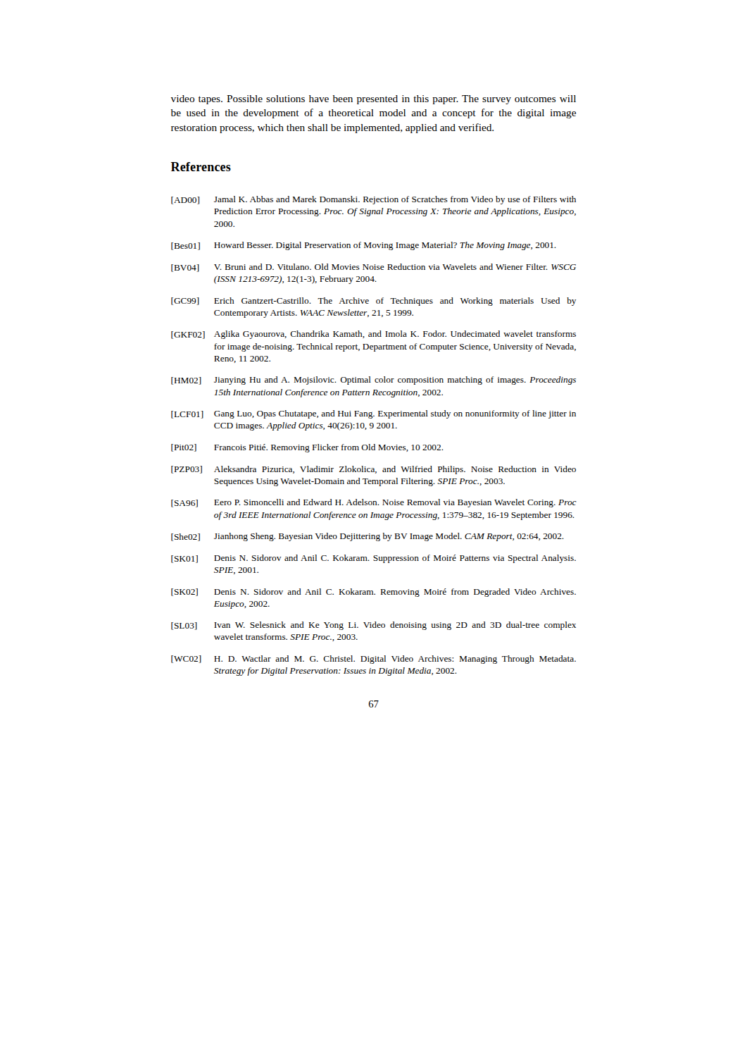video tapes. Possible solutions have been presented in this paper. The survey outcomes will be used in the development of a theoretical model and a concept for the digital image restoration process, which then shall be implemented, applied and verified.
References
[AD00]
Jamal K. Abbas and Marek Domanski. Rejection of Scratches from Video by use of Filters with Prediction Error Processing. Proc. Of Signal Processing X: Theorie and Applications, Eusipco, 2000.
[Bes01]
Howard Besser. Digital Preservation of Moving Image Material? The Moving Image, 2001.
[BV04]
V. Bruni and D. Vitulano. Old Movies Noise Reduction via Wavelets and Wiener Filter. WSCG (ISSN 1213-6972), 12(1-3), February 2004.
[GC99]
Erich Gantzert-Castrillo. The Archive of Techniques and Working materials Used by Contemporary Artists. WAAC Newsletter, 21, 5 1999.
[GKF02]
Aglika Gyaourova, Chandrika Kamath, and Imola K. Fodor. Undecimated wavelet transforms for image de-noising. Technical report, Department of Computer Science, University of Nevada, Reno, 11 2002.
[HM02]
Jianying Hu and A. Mojsilovic. Optimal color composition matching of images. Proceedings 15th International Conference on Pattern Recognition, 2002.
[LCF01]
Gang Luo, Opas Chutatape, and Hui Fang. Experimental study on nonuniformity of line jitter in CCD images. Applied Optics, 40(26):10, 9 2001.
[Pit02]
Francois Pitié. Removing Flicker from Old Movies, 10 2002.
[PZP03]
Aleksandra Pizurica, Vladimir Zlokolica, and Wilfried Philips. Noise Reduction in Video Sequences Using Wavelet-Domain and Temporal Filtering. SPIE Proc., 2003.
[SA96]
Eero P. Simoncelli and Edward H. Adelson. Noise Removal via Bayesian Wavelet Coring. Proc of 3rd IEEE International Conference on Image Processing, 1:379–382, 16-19 September 1996.
[She02]
Jianhong Sheng. Bayesian Video Dejittering by BV Image Model. CAM Report, 02:64, 2002.
[SK01]
Denis N. Sidorov and Anil C. Kokaram. Suppression of Moiré Patterns via Spectral Analysis. SPIE, 2001.
[SK02]
Denis N. Sidorov and Anil C. Kokaram. Removing Moiré from Degraded Video Archives. Eusipco, 2002.
[SL03]
Ivan W. Selesnick and Ke Yong Li. Video denoising using 2D and 3D dual-tree complex wavelet transforms. SPIE Proc., 2003.
[WC02]
H. D. Wactlar and M. G. Christel. Digital Video Archives: Managing Through Metadata. Strategy for Digital Preservation: Issues in Digital Media, 2002.
67